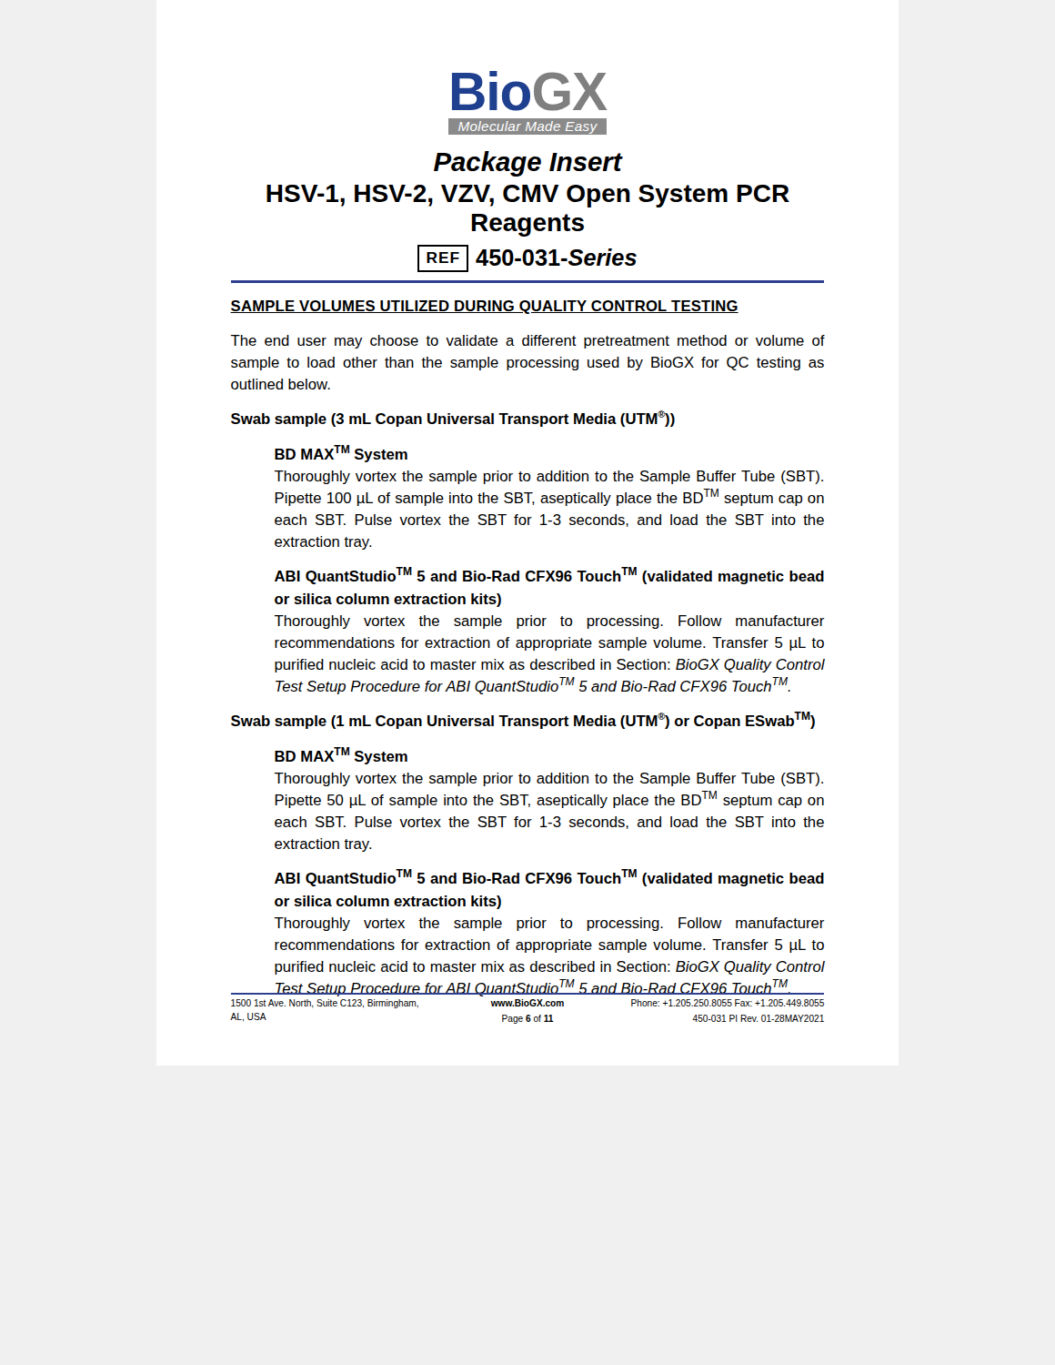BioGX
Molecular Made Easy
Package Insert
HSV-1, HSV-2, VZV, CMV Open System PCR Reagents
REF450-031-Series
SAMPLE VOLUMES UTILIZED DURING QUALITY CONTROL TESTING
The end user may choose to validate a different pretreatment method or volume of sample to load other than the sample processing used by BioGX for QC testing as outlined below.
Swab sample (3 mL Copan Universal Transport Media (UTM®))
BD MAXTM System
Thoroughly vortex the sample prior to addition to the Sample Buffer Tube (SBT). Pipette 100 µL of sample into the SBT, aseptically place the BDTM septum cap on each SBT. Pulse vortex the SBT for 1-3 seconds, and load the SBT into the extraction tray.
ABI QuantStudioTM 5 and Bio-Rad CFX96 TouchTM (validated magnetic bead or silica column extraction kits)
Thoroughly vortex the sample prior to processing. Follow manufacturer recommendations for extraction of appropriate sample volume. Transfer 5 µL to purified nucleic acid to master mix as described in Section: BioGX Quality Control Test Setup Procedure for ABI QuantStudioTM 5 and Bio-Rad CFX96 TouchTM.
Swab sample (1 mL Copan Universal Transport Media (UTM®) or Copan ESwabTM)
BD MAXTM System
Thoroughly vortex the sample prior to addition to the Sample Buffer Tube (SBT). Pipette 50 µL of sample into the SBT, aseptically place the BDTM septum cap on each SBT. Pulse vortex the SBT for 1-3 seconds, and load the SBT into the extraction tray.
ABI QuantStudioTM 5 and Bio-Rad CFX96 TouchTM (validated magnetic bead or silica column extraction kits)
Thoroughly vortex the sample prior to processing. Follow manufacturer recommendations for extraction of appropriate sample volume. Transfer 5 µL to purified nucleic acid to master mix as described in Section: BioGX Quality Control Test Setup Procedure for ABI QuantStudioTM 5 and Bio-Rad CFX96 TouchTM.
1500 1st Ave. North, Suite C123, Birmingham, AL, USA
www.BioGX.com
Page 6 of 11
Phone: +1.205.250.8055 Fax: +1.205.449.8055
450-031 PI Rev. 01-28MAY2021